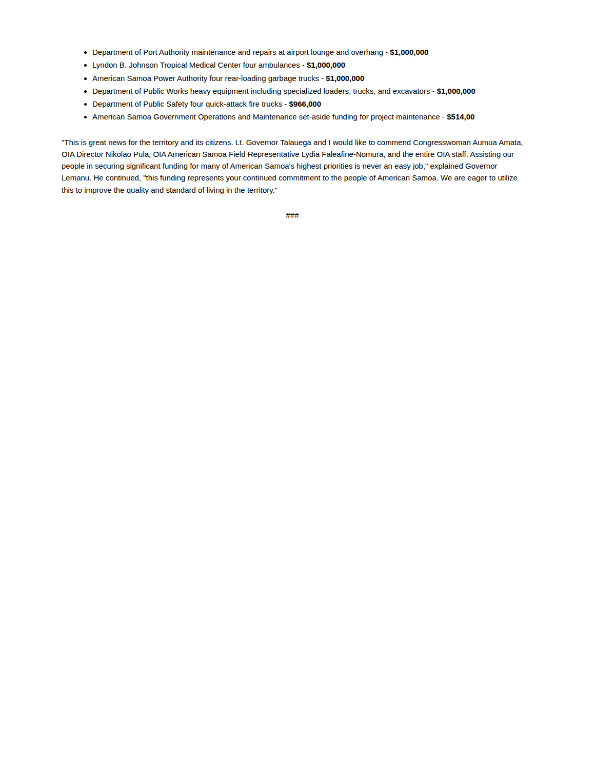Department of Port Authority maintenance and repairs at airport lounge and overhang - $1,000,000
Lyndon B. Johnson Tropical Medical Center four ambulances - $1,000,000
American Samoa Power Authority four rear-loading garbage trucks - $1,000,000
Department of Public Works heavy equipment including specialized loaders, trucks, and excavators - $1,000,000
Department of Public Safety four quick-attack fire trucks - $966,000
American Samoa Government Operations and Maintenance set-aside funding for project maintenance - $514,00
"This is great news for the territory and its citizens. Lt. Governor Talauega and I would like to commend Congresswoman Aumua Amata, OIA Director Nikolao Pula, OIA American Samoa Field Representative Lydia Faleafine-Nomura, and the entire OIA staff. Assisting our people in securing significant funding for many of American Samoa's highest priorities is never an easy job," explained Governor Lemanu. He continued, "this funding represents your continued commitment to the people of American Samoa. We are eager to utilize this to improve the quality and standard of living in the territory."
###